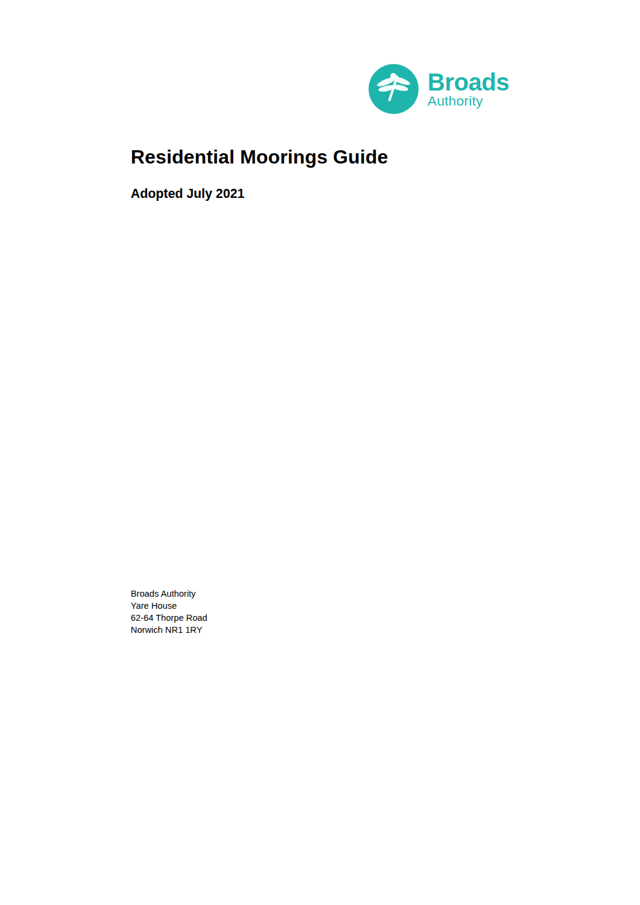Broads Authority
Residential Moorings Guide
Adopted July 2021
Broads Authority
Yare House
62-64 Thorpe Road
Norwich NR1 1RY